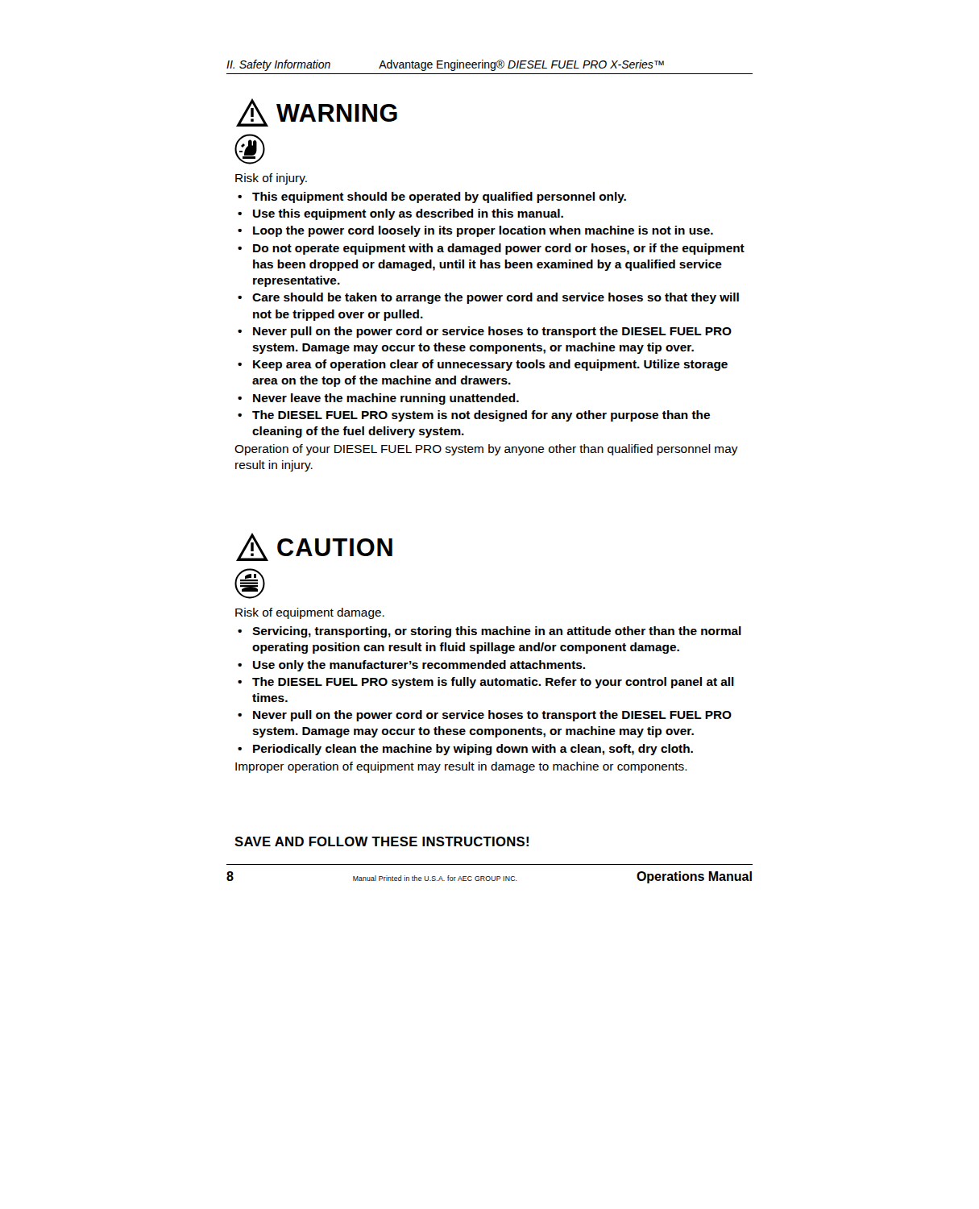II. Safety Information Advantage Engineering® DIESEL FUEL PRO X-Series™
WARNING
Risk of injury.
This equipment should be operated by qualified personnel only.
Use this equipment only as described in this manual.
Loop the power cord loosely in its proper location when machine is not in use.
Do not operate equipment with a damaged power cord or hoses, or if the equipment has been dropped or damaged, until it has been examined by a qualified service representative.
Care should be taken to arrange the power cord and service hoses so that they will not be tripped over or pulled.
Never pull on the power cord or service hoses to transport the DIESEL FUEL PRO system. Damage may occur to these components, or machine may tip over.
Keep area of operation clear of unnecessary tools and equipment. Utilize storage area on the top of the machine and drawers.
Never leave the machine running unattended.
The DIESEL FUEL PRO system is not designed for any other purpose than the cleaning of the fuel delivery system.
Operation of your DIESEL FUEL PRO system by anyone other than qualified personnel may result in injury.
CAUTION
Risk of equipment damage.
Servicing, transporting, or storing this machine in an attitude other than the normal operating position can result in fluid spillage and/or component damage.
Use only the manufacturer’s recommended attachments.
The DIESEL FUEL PRO system is fully automatic. Refer to your control panel at all times.
Never pull on the power cord or service hoses to transport the DIESEL FUEL PRO system. Damage may occur to these components, or machine may tip over.
Periodically clean the machine by wiping down with a clean, soft, dry cloth.
Improper operation of equipment may result in damage to machine or components.
SAVE AND FOLLOW THESE INSTRUCTIONS!
8 Manual Printed in the U.S.A. for AEC GROUP INC. Operations Manual